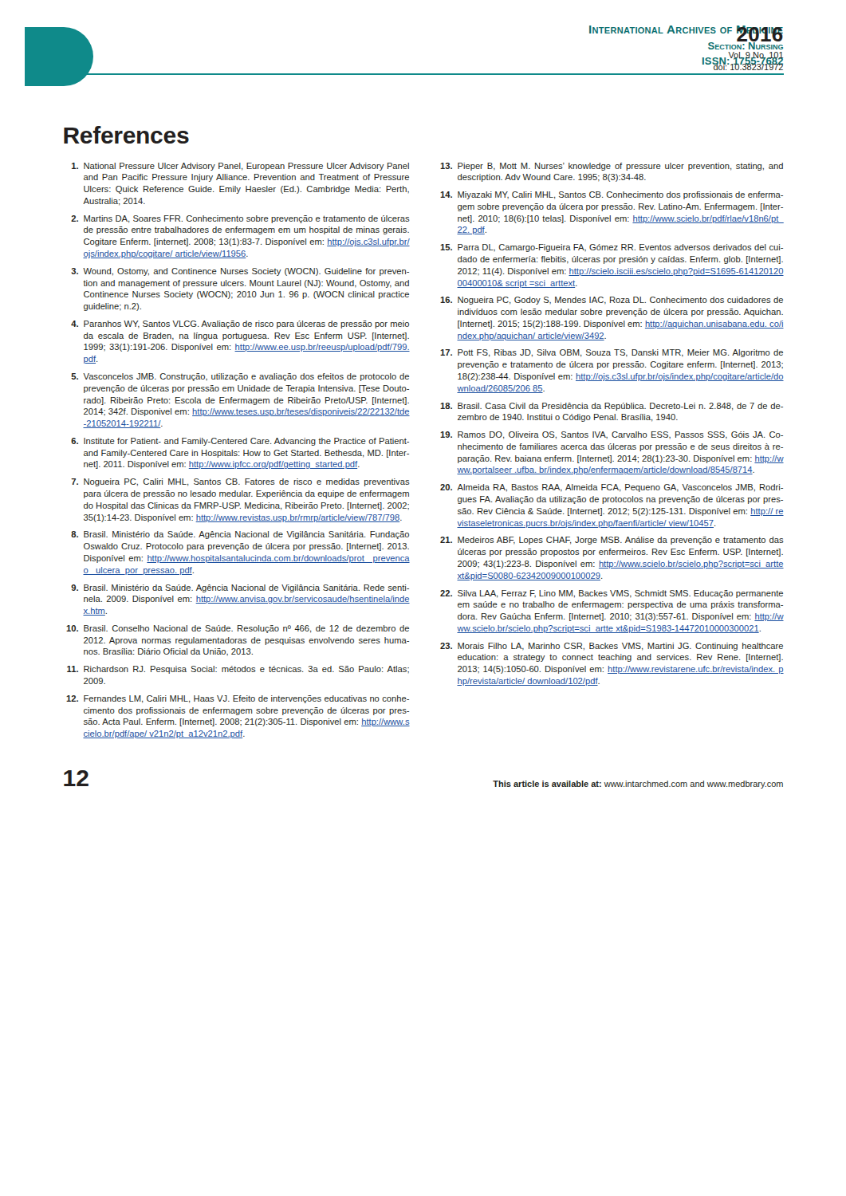2016
International Archives of Medicine
Section: Nursing
ISSN: 1755-7682
Vol. 9 No. 101
doi: 10.3823/1972
References
1. National Pressure Ulcer Advisory Panel, European Pressure Ulcer Advisory Panel and Pan Pacific Pressure Injury Alliance. Prevention and Treatment of Pressure Ulcers: Quick Reference Guide. Emily Haesler (Ed.). Cambridge Media: Perth, Australia; 2014.
2. Martins DA, Soares FFR. Conhecimento sobre prevenção e tratamento de úlceras de pressão entre trabalhadores de enfermagem em um hospital de minas gerais. Cogitare Enferm. [internet]. 2008; 13(1):83-7. Disponível em: http://ojs.c3sl.ufpr.br/ojs/index.php/cogitare/ article/view/11956.
3. Wound, Ostomy, and Continence Nurses Society (WOCN). Guideline for prevention and management of pressure ulcers. Mount Laurel (NJ): Wound, Ostomy, and Continence Nurses Society (WOCN); 2010 Jun 1. 96 p. (WOCN clinical practice guideline; n.2).
4. Paranhos WY, Santos VLCG. Avaliação de risco para úlceras de pressão por meio da escala de Braden, na língua portuguesa. Rev Esc Enferm USP. [Internet]. 1999; 33(1):191-206. Disponível em: http://www.ee.usp.br/reeusp/upload/pdf/799.pdf.
5. Vasconcelos JMB. Construção, utilização e avaliação dos efeitos de protocolo de prevenção de úlceras por pressão em Unidade de Terapia Intensiva. [Tese Doutorado]. Ribeirão Preto: Escola de Enfermagem de Ribeirão Preto/USP. [Internet]. 2014; 342f. Disponivel em: http://www.teses.usp.br/teses/disponiveis/22/22132/tde-21052014-192211/.
6. Institute for Patient- and Family-Centered Care. Advancing the Practice of Patient- and Family-Centered Care in Hospitals: How to Get Started. Bethesda, MD. [Internet]. 2011. Disponível em: http://www.ipfcc.org/pdf/getting_started.pdf.
7. Nogueira PC, Caliri MHL, Santos CB. Fatores de risco e medidas preventivas para úlcera de pressão no lesado medular. Experiência da equipe de enfermagem do Hospital das Clinicas da FMRP-USP. Medicina, Ribeirão Preto. [Internet]. 2002; 35(1):14-23. Disponível em: http://www.revistas.usp.br/rmrp/article/view/787/798.
8. Brasil. Ministério da Saúde. Agência Nacional de Vigilância Sanitária. Fundação Oswaldo Cruz. Protocolo para prevenção de úlcera por pressão. [Internet]. 2013. Disponível em: http://www.hospitalsantalucinda.com.br/downloads/prot_ prevencao_ ulcera_por_pressao. pdf.
9. Brasil. Ministério da Saúde. Agência Nacional de Vigilância Sanitária. Rede sentinela. 2009. Disponível em: http://www.anvisa.gov.br/servicosaude/hsentinela/index.htm.
10. Brasil. Conselho Nacional de Saúde. Resolução nº 466, de 12 de dezembro de 2012. Aprova normas regulamentadoras de pesquisas envolvendo seres humanos. Brasília: Diário Oficial da União, 2013.
11. Richardson RJ. Pesquisa Social: métodos e técnicas. 3a ed. São Paulo: Atlas; 2009.
12. Fernandes LM, Caliri MHL, Haas VJ. Efeito de intervenções educativas no conhecimento dos profissionais de enfermagem sobre prevenção de úlceras por pressão. Acta Paul. Enferm. [Internet]. 2008; 21(2):305-11. Disponivel em: http://www.scielo.br/pdf/ape/ v21n2/pt_a12v21n2.pdf.
13. Pieper B, Mott M. Nurses’ knowledge of pressure ulcer prevention, stating, and description. Adv Wound Care. 1995; 8(3):34-48.
14. Miyazaki MY, Caliri MHL, Santos CB. Conhecimento dos profissionais de enfermagem sobre prevenção da úlcera por pressão. Rev. Latino-Am. Enfermagem. [Internet]. 2010; 18(6):[10 telas]. Disponível em: http://www.scielo.br/pdf/rlae/v18n6/pt_ 22. pdf.
15. Parra DL, Camargo-Figueira FA, Gómez RR. Eventos adversos derivados del cuidado de enfermería: flebitis, úlceras por presión y caídas. Enferm. glob. [Internet]. 2012; 11(4). Disponível em: http://scielo.isciii.es/scielo.php?pid=S1695-61412012000400010& script =sci_arttext.
16. Nogueira PC, Godoy S, Mendes IAC, Roza DL. Conhecimento dos cuidadores de indivíduos com lesão medular sobre prevenção de úlcera por pressão. Aquichan. [Internet]. 2015; 15(2):188-199. Disponível em: http://aquichan.unisabana.edu. co/index.php/aquichan/ article/view/3492.
17. Pott FS, Ribas JD, Silva OBM, Souza TS, Danski MTR, Meier MG. Algoritmo de prevenção e tratamento de úlcera por pressão. Cogitare enferm. [Internet]. 2013; 18(2):238-44. Disponível em: http://ojs.c3sl.ufpr.br/ojs/index.php/cogitare/article/download/26085/206 85.
18. Brasil. Casa Civil da Presidência da República. Decreto-Lei n. 2.848, de 7 de dezembro de 1940. Institui o Código Penal. Brasília, 1940.
19. Ramos DO, Oliveira OS, Santos IVA, Carvalho ESS, Passos SSS, Góis JA. Conhecimento de familiares acerca das úlceras por pressão e de seus direitos à reparação. Rev. baiana enferm. [Internet]. 2014; 28(1):23-30. Disponível em: http://www.portalseer .ufba. br/index.php/enfermagem/article/download/8545/8714.
20. Almeida RA, Bastos RAA, Almeida FCA, Pequeno GA, Vasconcelos JMB, Rodrigues FA. Avaliação da utilização de protocolos na prevenção de úlceras por pressão. Rev Ciência & Saúde. [Internet]. 2012; 5(2):125-131. Disponível em: http:// revistaseletronicas.pucrs.br/ojs/index.php/faenfi/article/ view/10457.
21. Medeiros ABF, Lopes CHAF, Jorge MSB. Análise da prevenção e tratamento das úlceras por pressão propostos por enfermeiros. Rev Esc Enferm. USP. [Internet]. 2009; 43(1):223-8. Disponível em: http://www.scielo.br/scielo.php?script=sci_artte xt&pid=S0080-62342009000100029.
22. Silva LAA, Ferraz F, Lino MM, Backes VMS, Schmidt SMS. Educação permanente em saúde e no trabalho de enfermagem: perspectiva de uma práxis transformadora. Rev Gaúcha Enferm. [Internet]. 2010; 31(3):557-61. Disponível em: http://www.scielo.br/scielo.php?script=sci_artte xt&pid=S1983-14472010000300021.
23. Morais Filho LA, Marinho CSR, Backes VMS, Martini JG. Continuing healthcare education: a strategy to connect teaching and services. Rev Rene. [Internet]. 2013; 14(5):1050-60. Disponível em: http://www.revistarene.ufc.br/revista/index. php/revista/article/ download/102/pdf.
12
This article is available at: www.intarchmed.com and www.medbrary.com